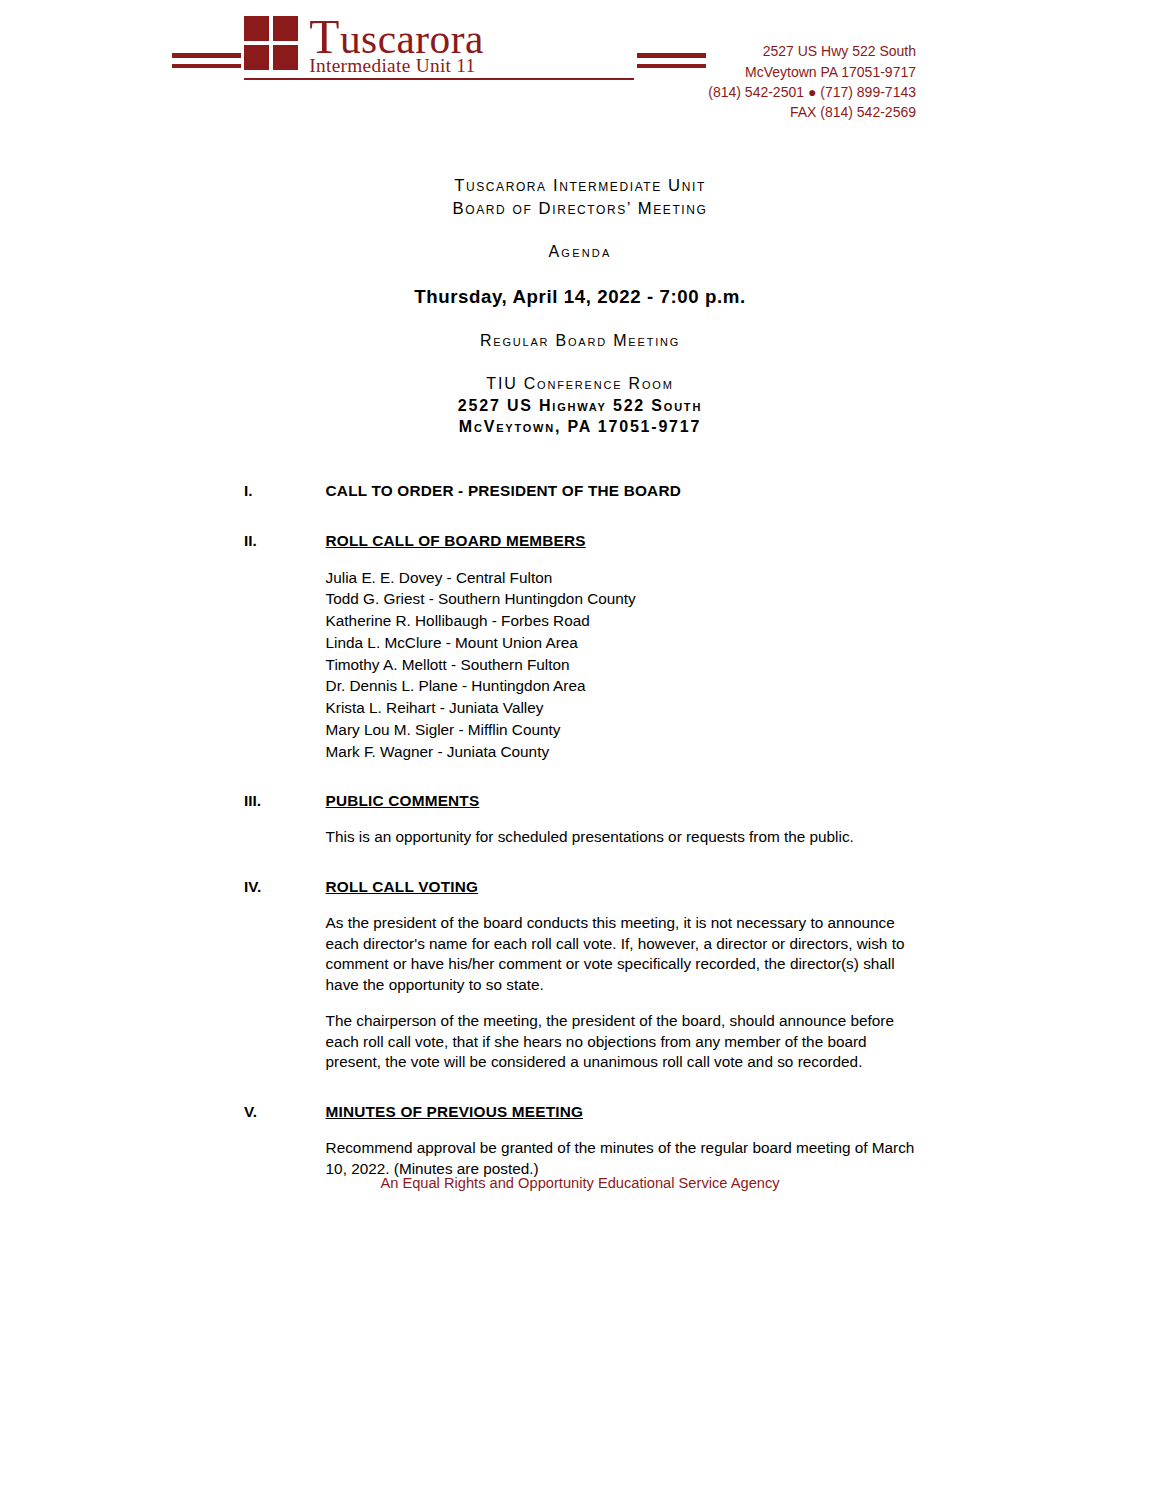| T uscarora Intermediate Unit 11 | 2527 US Hwy 522 South McVeytown PA 17051-9717 (814) 542-2501 ● (717) 899-7143 FAX (814) 542-2569 |
Tuscarora Intermediate Unit
Board of Directors’ Meeting
Agenda
Thursday, April 14, 2022 - 7:00 p.m.
Regular Board Meeting
TIU Conference Room
2527 US Highway 522 South
McVeytown, PA 17051-9717
I.
CALL TO ORDER - PRESIDENT OF THE BOARD
II.
ROLL CALL OF BOARD MEMBERS
Julia E. E. Dovey - Central Fulton
Todd G. Griest - Southern Huntingdon County
Katherine R. Hollibaugh - Forbes Road
Linda L. McClure - Mount Union Area
Timothy A. Mellott - Southern Fulton
Dr. Dennis L. Plane - Huntingdon Area
Krista L. Reihart - Juniata Valley
Mary Lou M. Sigler - Mifflin County
Mark F. Wagner - Juniata County
III.
PUBLIC COMMENTS
This is an opportunity for scheduled presentations or requests from the public.
IV.
ROLL CALL VOTING
As the president of the board conducts this meeting, it is not necessary to announce each director's name for each roll call vote. If, however, a director or directors, wish to comment or have his/her comment or vote specifically recorded, the director(s) shall have the opportunity to so state.
The chairperson of the meeting, the president of the board, should announce before each roll call vote, that if she hears no objections from any member of the board present, the vote will be considered a unanimous roll call vote and so recorded.
V.
MINUTES OF PREVIOUS MEETING
Recommend approval be granted of the minutes of the regular board meeting of March 10, 2022. (Minutes are posted.)
An Equal Rights and Opportunity Educational Service Agency